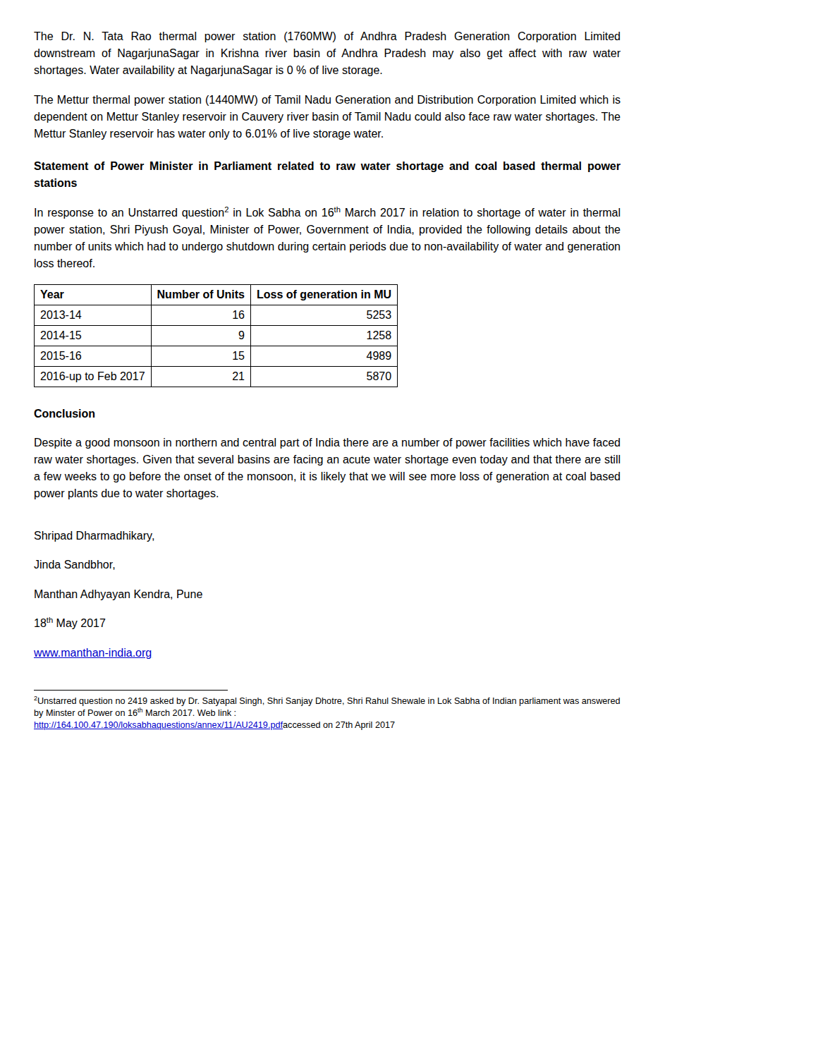The Dr. N. Tata Rao thermal power station (1760MW) of Andhra Pradesh Generation Corporation Limited downstream of NagarjunaSagar in Krishna river basin of Andhra Pradesh may also get affect with raw water shortages. Water availability at NagarjunaSagar is 0 % of live storage.
The Mettur thermal power station (1440MW) of Tamil Nadu Generation and Distribution Corporation Limited which is dependent on Mettur Stanley reservoir in Cauvery river basin of Tamil Nadu could also face raw water shortages. The Mettur Stanley reservoir has water only to 6.01% of live storage water.
Statement of Power Minister in Parliament related to raw water shortage and coal based thermal power stations
In response to an Unstarred question2 in Lok Sabha on 16th March 2017 in relation to shortage of water in thermal power station, Shri Piyush Goyal, Minister of Power, Government of India, provided the following details about the number of units which had to undergo shutdown during certain periods due to non-availability of water and generation loss thereof.
| Year | Number of Units | Loss of generation in MU |
| --- | --- | --- |
| 2013-14 | 16 | 5253 |
| 2014-15 | 9 | 1258 |
| 2015-16 | 15 | 4989 |
| 2016-up to Feb 2017 | 21 | 5870 |
Conclusion
Despite a good monsoon in northern and central part of India there are a number of power facilities which have faced raw water shortages. Given that several basins are facing an acute water shortage even today and that there are still a few weeks to go before the onset of the monsoon, it is likely that we will see more loss of generation at coal based power plants due to water shortages.
Shripad Dharmadhikary,
Jinda Sandbhor,
Manthan Adhyayan Kendra, Pune
18th May 2017
www.manthan-india.org
2Unstarred question no 2419 asked by Dr. Satyapal Singh, Shri Sanjay Dhotre, Shri Rahul Shewale in Lok Sabha of Indian parliament was answered by Minster of Power on 16th March 2017. Web link :
http://164.100.47.190/loksabhaquestions/annex/11/AU2419.pdfaccessed on 27th April 2017